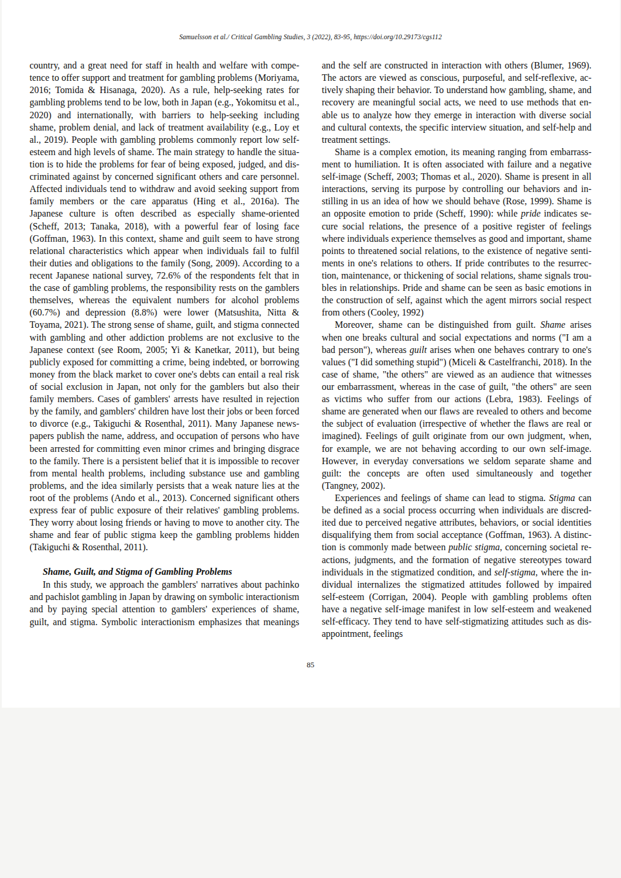Samuelsson et al./ Critical Gambling Studies, 3 (2022), 83-95, https://doi.org/10.29173/cgs112
country, and a great need for staff in health and welfare with competence to offer support and treatment for gambling problems (Moriyama, 2016; Tomida & Hisanaga, 2020). As a rule, help-seeking rates for gambling problems tend to be low, both in Japan (e.g., Yokomitsu et al., 2020) and internationally, with barriers to help-seeking including shame, problem denial, and lack of treatment availability (e.g., Loy et al., 2019). People with gambling problems commonly report low self-esteem and high levels of shame. The main strategy to handle the situation is to hide the problems for fear of being exposed, judged, and discriminated against by concerned significant others and care personnel. Affected individuals tend to withdraw and avoid seeking support from family members or the care apparatus (Hing et al., 2016a). The Japanese culture is often described as especially shame-oriented (Scheff, 2013; Tanaka, 2018), with a powerful fear of losing face (Goffman, 1963). In this context, shame and guilt seem to have strong relational characteristics which appear when individuals fail to fulfil their duties and obligations to the family (Song, 2009). According to a recent Japanese national survey, 72.6% of the respondents felt that in the case of gambling problems, the responsibility rests on the gamblers themselves, whereas the equivalent numbers for alcohol problems (60.7%) and depression (8.8%) were lower (Matsushita, Nitta & Toyama, 2021). The strong sense of shame, guilt, and stigma connected with gambling and other addiction problems are not exclusive to the Japanese context (see Room, 2005; Yi & Kanetkar, 2011), but being publicly exposed for committing a crime, being indebted, or borrowing money from the black market to cover one's debts can entail a real risk of social exclusion in Japan, not only for the gamblers but also their family members. Cases of gamblers' arrests have resulted in rejection by the family, and gamblers' children have lost their jobs or been forced to divorce (e.g., Takiguchi & Rosenthal, 2011). Many Japanese newspapers publish the name, address, and occupation of persons who have been arrested for committing even minor crimes and bringing disgrace to the family. There is a persistent belief that it is impossible to recover from mental health problems, including substance use and gambling problems, and the idea similarly persists that a weak nature lies at the root of the problems (Ando et al., 2013). Concerned significant others express fear of public exposure of their relatives' gambling problems. They worry about losing friends or having to move to another city. The shame and fear of public stigma keep the gambling problems hidden (Takiguchi & Rosenthal, 2011).
Shame, Guilt, and Stigma of Gambling Problems
In this study, we approach the gamblers' narratives about pachinko and pachislot gambling in Japan by drawing on symbolic interactionism and by paying special attention to gamblers' experiences of shame, guilt, and stigma. Symbolic interactionism emphasizes that meanings and the self are constructed in interaction with others (Blumer, 1969). The actors are viewed as conscious, purposeful, and self-reflexive, actively shaping their behavior. To understand how gambling, shame, and recovery are meaningful social acts, we need to use methods that enable us to analyze how they emerge in interaction with diverse social and cultural contexts, the specific interview situation, and self-help and treatment settings.
Shame is a complex emotion, its meaning ranging from embarrassment to humiliation. It is often associated with failure and a negative self-image (Scheff, 2003; Thomas et al., 2020). Shame is present in all interactions, serving its purpose by controlling our behaviors and instilling in us an idea of how we should behave (Rose, 1999). Shame is an opposite emotion to pride (Scheff, 1990): while pride indicates secure social relations, the presence of a positive register of feelings where individuals experience themselves as good and important, shame points to threatened social relations, to the existence of negative sentiments in one's relations to others. If pride contributes to the resurrection, maintenance, or thickening of social relations, shame signals troubles in relationships. Pride and shame can be seen as basic emotions in the construction of self, against which the agent mirrors social respect from others (Cooley, 1992)
Moreover, shame can be distinguished from guilt. Shame arises when one breaks cultural and social expectations and norms ("I am a bad person"), whereas guilt arises when one behaves contrary to one's values ("I did something stupid") (Miceli & Castelfranchi, 2018). In the case of shame, "the others" are viewed as an audience that witnesses our embarrassment, whereas in the case of guilt, "the others" are seen as victims who suffer from our actions (Lebra, 1983). Feelings of shame are generated when our flaws are revealed to others and become the subject of evaluation (irrespective of whether the flaws are real or imagined). Feelings of guilt originate from our own judgment, when, for example, we are not behaving according to our own self-image. However, in everyday conversations we seldom separate shame and guilt: the concepts are often used simultaneously and together (Tangney, 2002).
Experiences and feelings of shame can lead to stigma. Stigma can be defined as a social process occurring when individuals are discredited due to perceived negative attributes, behaviors, or social identities disqualifying them from social acceptance (Goffman, 1963). A distinction is commonly made between public stigma, concerning societal reactions, judgments, and the formation of negative stereotypes toward individuals in the stigmatized condition, and self-stigma, where the individual internalizes the stigmatized attitudes followed by impaired self-esteem (Corrigan, 2004). People with gambling problems often have a negative self-image manifest in low self-esteem and weakened self-efficacy. They tend to have self-stigmatizing attitudes such as disappointment, feelings
85